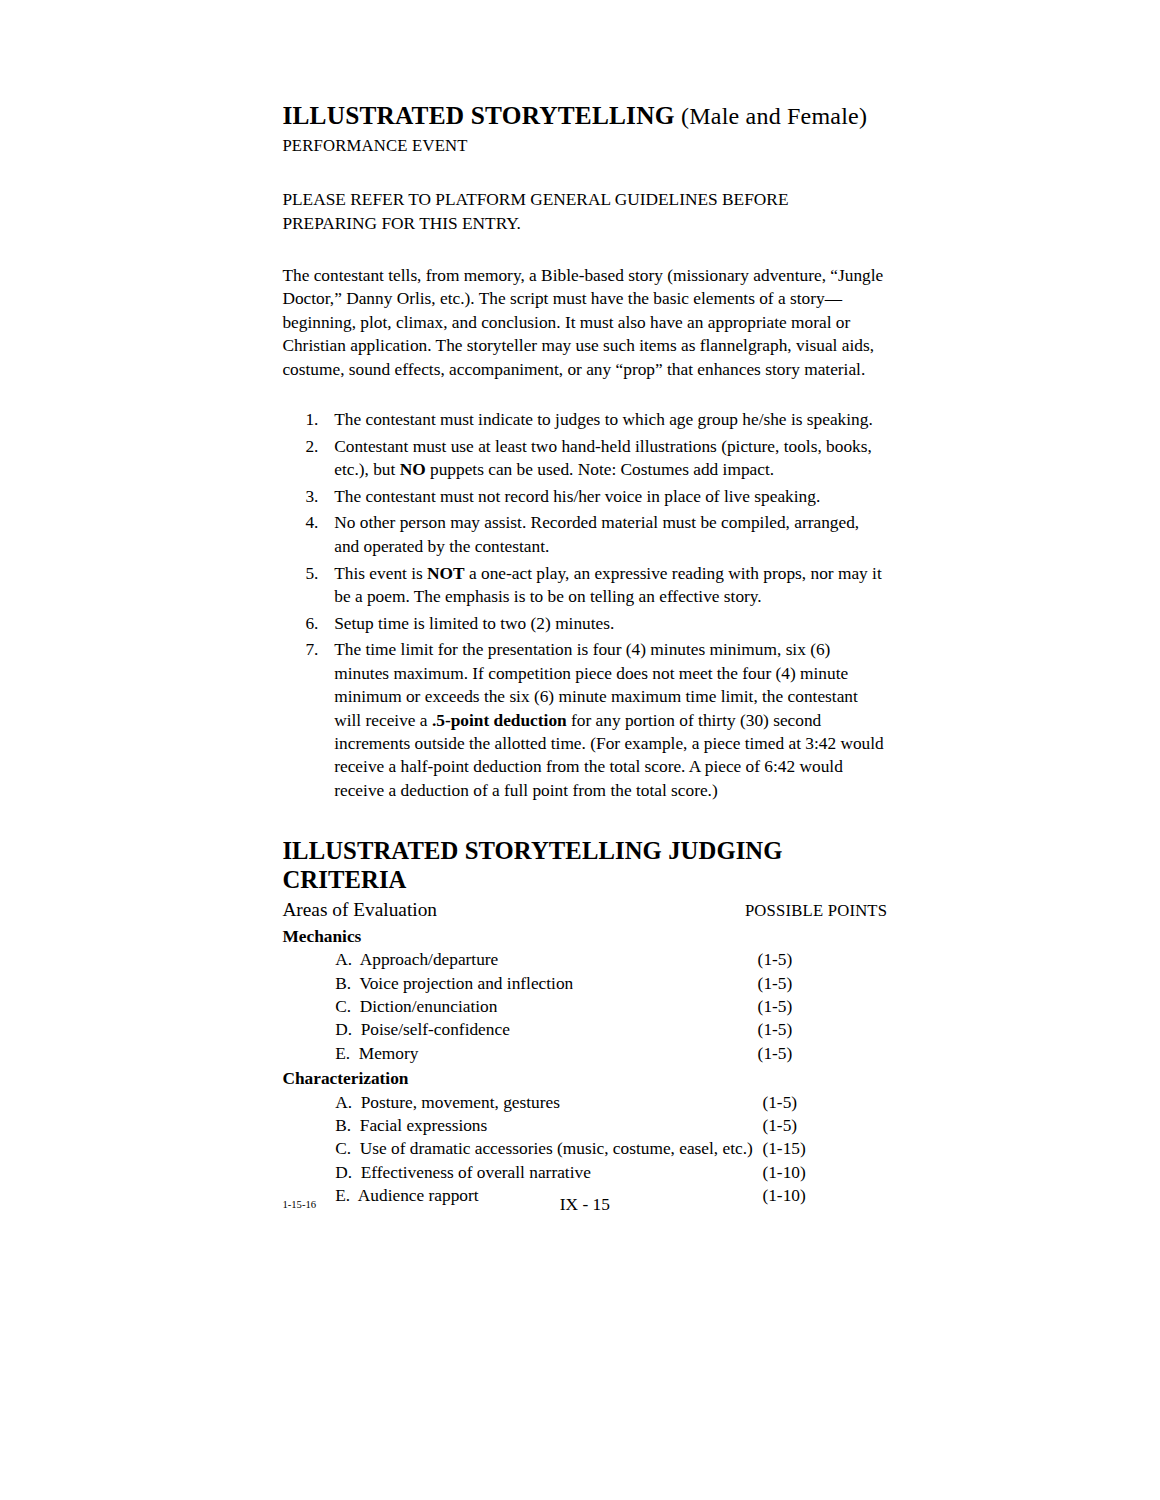ILLUSTRATED STORYTELLING (Male and Female)
PERFORMANCE EVENT
PLEASE REFER TO PLATFORM GENERAL GUIDELINES BEFORE PREPARING FOR THIS ENTRY.
The contestant tells, from memory, a Bible-based story (missionary adventure, “Jungle Doctor,” Danny Orlis, etc.). The script must have the basic elements of a story—beginning, plot, climax, and conclusion. It must also have an appropriate moral or Christian application. The storyteller may use such items as flannelgraph, visual aids, costume, sound effects, accompaniment, or any “prop” that enhances story material.
The contestant must indicate to judges to which age group he/she is speaking.
Contestant must use at least two hand-held illustrations (picture, tools, books, etc.), but NO puppets can be used. Note: Costumes add impact.
The contestant must not record his/her voice in place of live speaking.
No other person may assist. Recorded material must be compiled, arranged, and operated by the contestant.
This event is NOT a one-act play, an expressive reading with props, nor may it be a poem. The emphasis is to be on telling an effective story.
Setup time is limited to two (2) minutes.
The time limit for the presentation is four (4) minutes minimum, six (6) minutes maximum. If competition piece does not meet the four (4) minute minimum or exceeds the six (6) minute maximum time limit, the contestant will receive a .5-point deduction for any portion of thirty (30) second increments outside the allotted time. (For example, a piece timed at 3:42 would receive a half-point deduction from the total score. A piece of 6:42 would receive a deduction of a full point from the total score.)
ILLUSTRATED STORYTELLING JUDGING CRITERIA
Areas of Evaluation POSSIBLE POINTS
Mechanics
| A. Approach/departure | (1-5) |
| B. Voice projection and inflection | (1-5) |
| C. Diction/enunciation | (1-5) |
| D. Poise/self-confidence | (1-5) |
| E. Memory | (1-5) |
Characterization
| A. Posture, movement, gestures | (1-5) |
| B. Facial expressions | (1-5) |
| C. Use of dramatic accessories (music, costume, easel, etc.) | (1-15) |
| D. Effectiveness of overall narrative | (1-10) |
| E. Audience rapport | (1-10) |
1-15-16 IX - 15